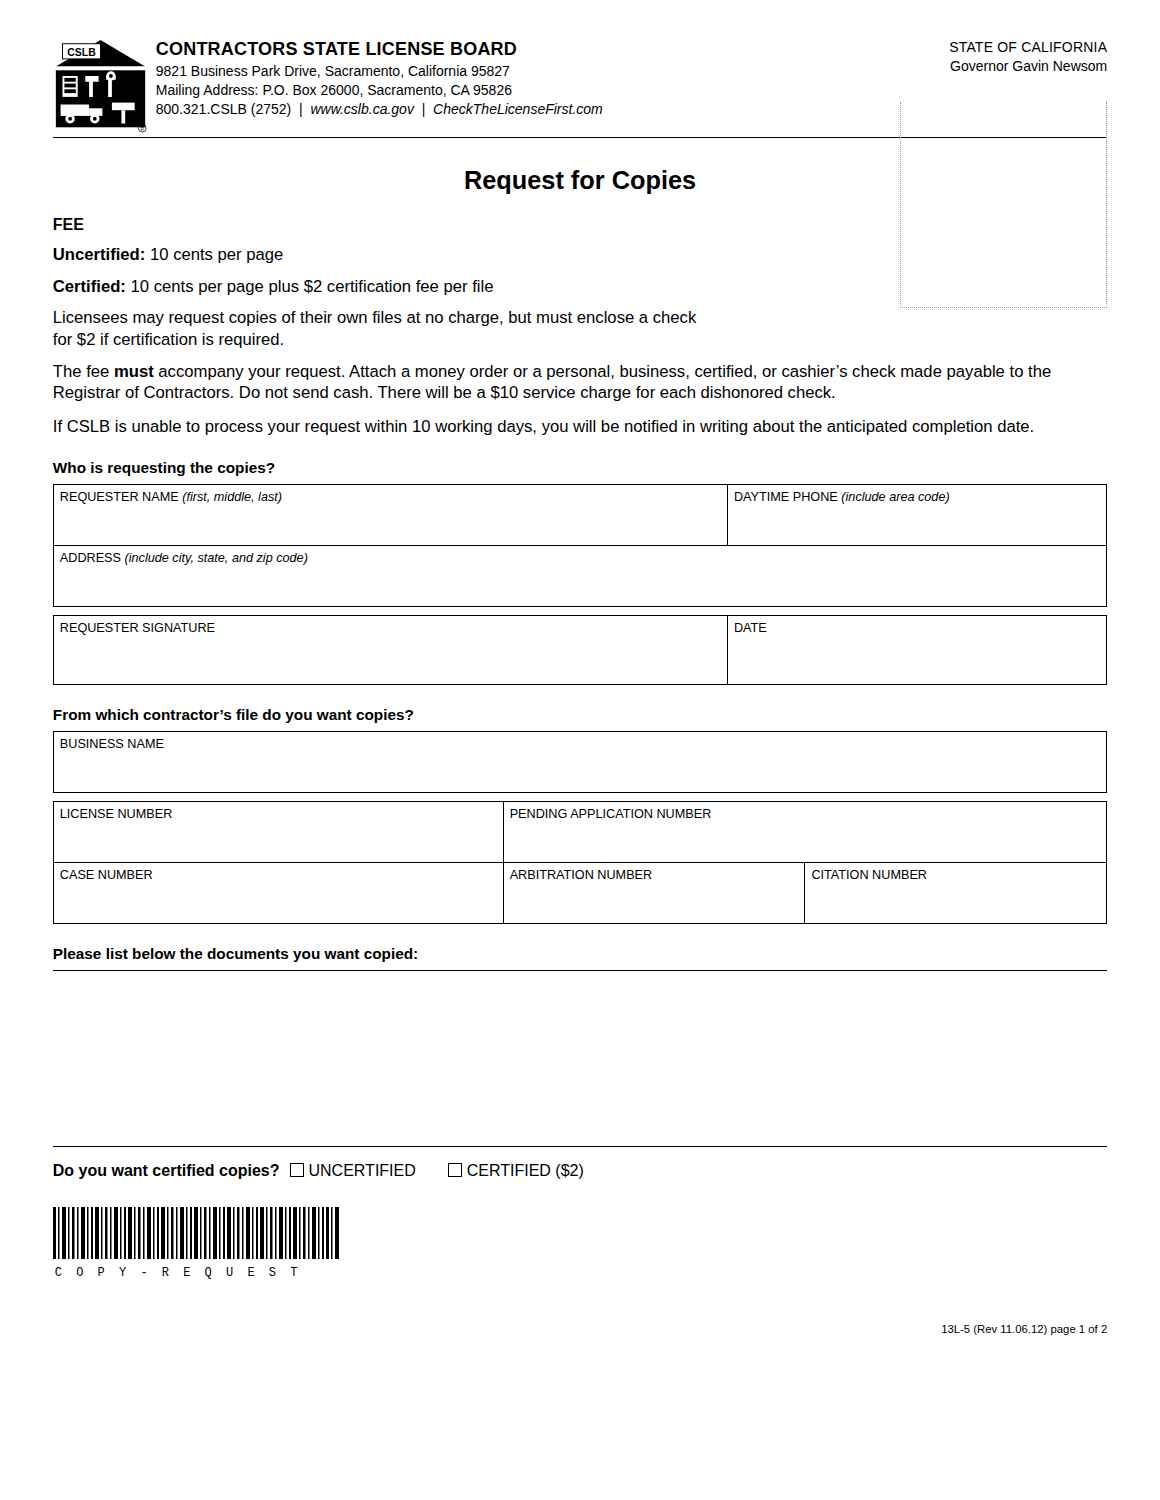CSLB R
CONTRACTORS STATE LICENSE BOARD
9821 Business Park Drive, Sacramento, California 95827
Mailing Address: P.O. Box 26000, Sacramento, CA 95826
800.321.CSLB (2752) | www.cslb.ca.gov | CheckTheLicenseFirst.com
STATE OF CALIFORNIA
Governor Gavin Newsom
Request for Copies
FEE
Uncertified: 10 cents per page
Certified: 10 cents per page plus $2 certification fee per file
Licensees may request copies of their own files at no charge, but must enclose a check for $2 if certification is required.
The fee must accompany your request. Attach a money order or a personal, business, certified, or cashier’s check made payable to the Registrar of Contractors. Do not send cash. There will be a $10 service charge for each dishonored check.
If CSLB is unable to process your request within 10 working days, you will be notified in writing about the anticipated completion date.
Who is requesting the copies?
| REQUESTER NAME (first, middle, last) | DAYTIME PHONE (include area code) |
| ADDRESS (include city, state, and zip code) |
| REQUESTER SIGNATURE | DATE |
From which contractor’s file do you want copies?
| BUSINESS NAME |
| LICENSE NUMBER | PENDING APPLICATION NUMBER |
| CASE NUMBER | ARBITRATION NUMBER | CITATION NUMBER |
Please list below the documents you want copied:
Do you want certified copies? UNCERTIFIED CERTIFIED ($2)
C O P Y - R E Q U E S T
13L-5 (Rev 11.06.12) page 1 of 2